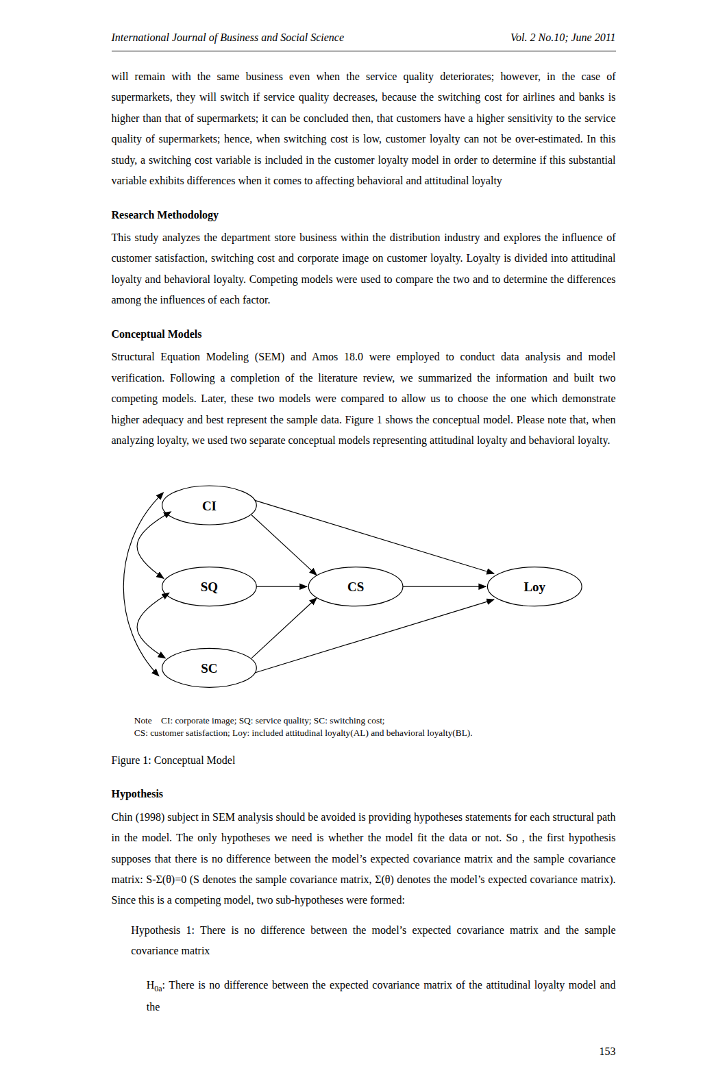International Journal of Business and Social Science Vol. 2 No.10; June 2011
will remain with the same business even when the service quality deteriorates; however, in the case of supermarkets, they will switch if service quality decreases, because the switching cost for airlines and banks is higher than that of supermarkets; it can be concluded then, that customers have a higher sensitivity to the service quality of supermarkets; hence, when switching cost is low, customer loyalty can not be over-estimated. In this study, a switching cost variable is included in the customer loyalty model in order to determine if this substantial variable exhibits differences when it comes to affecting behavioral and attitudinal loyalty
Research Methodology
This study analyzes the department store business within the distribution industry and explores the influence of customer satisfaction, switching cost and corporate image on customer loyalty. Loyalty is divided into attitudinal loyalty and behavioral loyalty. Competing models were used to compare the two and to determine the differences among the influences of each factor.
Conceptual Models
Structural Equation Modeling (SEM) and Amos 18.0 were employed to conduct data analysis and model verification. Following a completion of the literature review, we summarized the information and built two competing models. Later, these two models were compared to allow us to choose the one which demonstrate higher adequacy and best represent the sample data. Figure 1 shows the conceptual model. Please note that, when analyzing loyalty, we used two separate conceptual models representing attitudinal loyalty and behavioral loyalty.
CI SQ SC CS Loy
Note CI: corporate image; SQ: service quality; SC: switching cost;
CS: customer satisfaction; Loy: included attitudinal loyalty(AL) and behavioral loyalty(BL).
Figure 1: Conceptual Model
Hypothesis
Chin (1998) subject in SEM analysis should be avoided is providing hypotheses statements for each structural path in the model. The only hypotheses we need is whether the model fit the data or not. So , the first hypothesis supposes that there is no difference between the model’s expected covariance matrix and the sample covariance matrix: S-Σ(θ)=0 (S denotes the sample covariance matrix, Σ(θ) denotes the model’s expected covariance matrix). Since this is a competing model, two sub-hypotheses were formed:
Hypothesis 1: There is no difference between the model’s expected covariance matrix and the sample covariance matrix
H0a: There is no difference between the expected covariance matrix of the attitudinal loyalty model and the
153